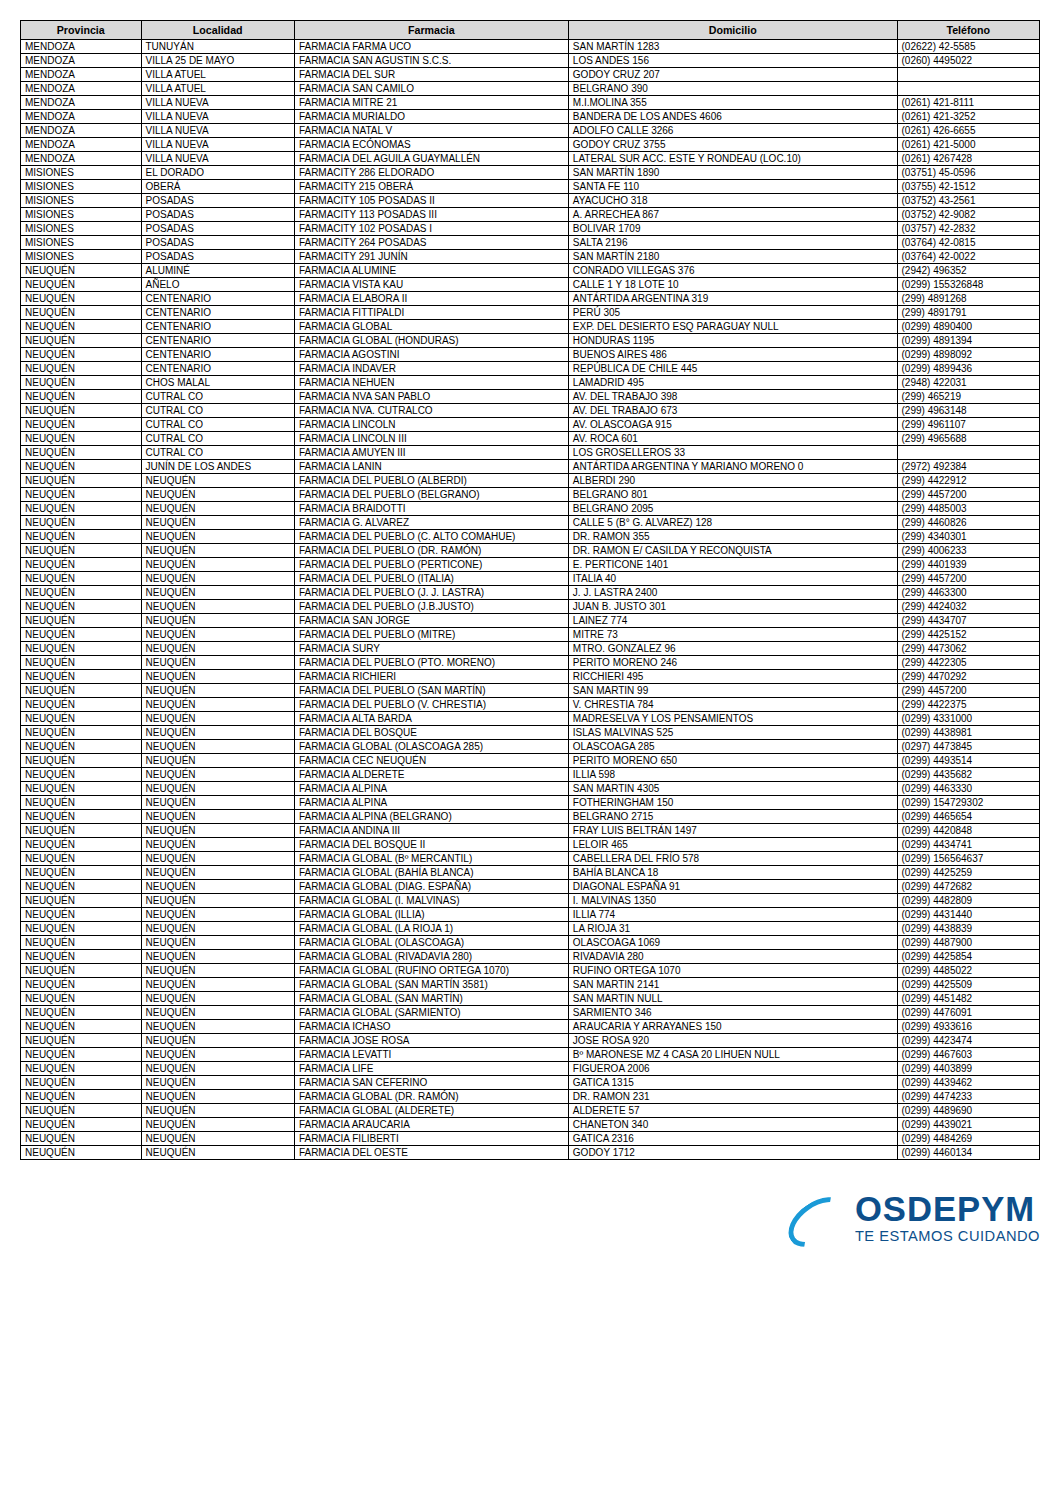| Provincia | Localidad | Farmacia | Domicilio | Teléfono |
| --- | --- | --- | --- | --- |
| MENDOZA | TUNUYÁN | FARMACIA FARMA UCO | SAN MARTÍN 1283 | (02622) 42-5585 |
| MENDOZA | VILLA 25 DE MAYO | FARMACIA SAN AGUSTIN S.C.S. | LOS ANDES 156 | (0260) 4495022 |
| MENDOZA | VILLA ATUEL | FARMACIA DEL SUR | GODOY CRUZ 207 | |
| MENDOZA | VILLA ATUEL | FARMACIA SAN CAMILO | BELGRANO 390 | |
| MENDOZA | VILLA NUEVA | FARMACIA MITRE 21 | M.I.MOLINA 355 | (0261) 421-8111 |
| MENDOZA | VILLA NUEVA | FARMACIA MURIALDO | BANDERA DE LOS ANDES 4606 | (0261) 421-3252 |
| MENDOZA | VILLA NUEVA | FARMACIA NATAL V | ADOLFO CALLE 3266 | (0261) 426-6655 |
| MENDOZA | VILLA NUEVA | FARMACIA ECÓNOMAS | GODOY CRUZ 3755 | (0261) 421-5000 |
| MENDOZA | VILLA NUEVA | FARMACIA DEL AGUILA GUAYMALLÉN | LATERAL SUR ACC. ESTE Y RONDEAU (LOC.10) | (0261) 4267428 |
| MISIONES | EL DORADO | FARMACITY 286 ELDORADO | SAN MARTÍN 1890 | (03751) 45-0596 |
| MISIONES | OBERÁ | FARMACITY 215 OBERÁ | SANTA FE 110 | (03755) 42-1512 |
| MISIONES | POSADAS | FARMACITY 105 POSADAS II | AYACUCHO 318 | (03752) 43-2561 |
| MISIONES | POSADAS | FARMACITY 113 POSADAS III | A. ARRECHEA 867 | (03752) 42-9082 |
| MISIONES | POSADAS | FARMACITY 102 POSADAS I | BOLIVAR 1709 | (03757) 42-2832 |
| MISIONES | POSADAS | FARMACITY 264 POSADAS | SALTA 2196 | (03764) 42-0815 |
| MISIONES | POSADAS | FARMACITY 291 JUNÍN | SAN MARTÍN 2180 | (03764) 42-0022 |
| NEUQUÉN | ALUMINÉ | FARMACIA ALUMINE | CONRADO VILLEGAS 376 | (2942) 496352 |
| NEUQUÉN | AÑELO | FARMACIA VISTA KAU | CALLE 1 Y 18 LOTE 10 | (0299) 155326848 |
| NEUQUÉN | CENTENARIO | FARMACIA ELABORA II | ANTÁRTIDA ARGENTINA 319 | (299) 4891268 |
| NEUQUÉN | CENTENARIO | FARMACIA FITTIPALDI | PERÚ 305 | (299) 4891791 |
| NEUQUÉN | CENTENARIO | FARMACIA GLOBAL | EXP. DEL DESIERTO ESQ PARAGUAY NULL | (0299) 4890400 |
| NEUQUÉN | CENTENARIO | FARMACIA GLOBAL (HONDURAS) | HONDURAS 1195 | (0299) 4891394 |
| NEUQUÉN | CENTENARIO | FARMACIA AGOSTINI | BUENOS AIRES 486 | (0299) 4898092 |
| NEUQUÉN | CENTENARIO | FARMACIA INDAVER | REPÚBLICA DE CHILE 445 | (0299) 4899436 |
| NEUQUÉN | CHOS MALAL | FARMACIA NEHUEN | LAMADRID 495 | (2948) 422031 |
| NEUQUÉN | CUTRAL CO | FARMACIA NVA SAN PABLO | AV. DEL TRABAJO 398 | (299) 465219 |
| NEUQUÉN | CUTRAL CO | FARMACIA NVA. CUTRALCO | AV. DEL TRABAJO 673 | (299) 4963148 |
| NEUQUÉN | CUTRAL CO | FARMACIA LINCOLN | AV. OLASCOAGA 915 | (299) 4961107 |
| NEUQUÉN | CUTRAL CO | FARMACIA LINCOLN III | AV. ROCA 601 | (299) 4965688 |
| NEUQUÉN | CUTRAL CO | FARMACIA AMUYEN III | LOS GROSELLEROS 33 | |
| NEUQUÉN | JUNÍN DE LOS ANDES | FARMACIA LANIN | ANTÁRTIDA ARGENTINA Y MARIANO MORENO 0 | (2972) 492384 |
| NEUQUÉN | NEUQUÉN | FARMACIA DEL PUEBLO (ALBERDI) | ALBERDI 290 | (299) 4422912 |
| NEUQUÉN | NEUQUÉN | FARMACIA DEL PUEBLO (BELGRANO) | BELGRANO 801 | (299) 4457200 |
| NEUQUÉN | NEUQUÉN | FARMACIA BRAIDOTTI | BELGRANO 2095 | (299) 4485003 |
| NEUQUÉN | NEUQUÉN | FARMACIA G. ALVAREZ | CALLE 5 (B° G. ALVAREZ) 128 | (299) 4460826 |
| NEUQUÉN | NEUQUÉN | FARMACIA DEL PUEBLO (C. ALTO COMAHUE) | DR. RAMON 355 | (299) 4340301 |
| NEUQUÉN | NEUQUÉN | FARMACIA DEL PUEBLO (DR. RAMÓN) | DR. RAMON E/ CASILDA Y RECONQUISTA | (299) 4006233 |
| NEUQUÉN | NEUQUÉN | FARMACIA DEL PUEBLO (PERTICONE) | E. PERTICONE 1401 | (299) 4401939 |
| NEUQUÉN | NEUQUÉN | FARMACIA DEL PUEBLO (ITALIA) | ITALIA 40 | (299) 4457200 |
| NEUQUÉN | NEUQUÉN | FARMACIA DEL PUEBLO (J. J. LASTRA) | J. J. LASTRA 2400 | (299) 4463300 |
| NEUQUÉN | NEUQUÉN | FARMACIA DEL PUEBLO (J.B.JUSTO) | JUAN B. JUSTO 301 | (299) 4424032 |
| NEUQUÉN | NEUQUÉN | FARMACIA SAN JORGE | LAINEZ 774 | (299) 4434707 |
| NEUQUÉN | NEUQUÉN | FARMACIA DEL PUEBLO (MITRE) | MITRE 73 | (299) 4425152 |
| NEUQUÉN | NEUQUÉN | FARMACIA SURY | MTRO. GONZALEZ 96 | (299) 4473062 |
| NEUQUÉN | NEUQUÉN | FARMACIA DEL PUEBLO (PTO. MORENO) | PERITO MORENO 246 | (299) 4422305 |
| NEUQUÉN | NEUQUÉN | FARMACIA RICHIERI | RICCHIERI 495 | (299) 4470292 |
| NEUQUÉN | NEUQUÉN | FARMACIA DEL PUEBLO (SAN MARTÍN) | SAN MARTIN 99 | (299) 4457200 |
| NEUQUÉN | NEUQUÉN | FARMACIA DEL PUEBLO (V. CHRESTIA) | V. CHRESTIA 784 | (299) 4422375 |
| NEUQUÉN | NEUQUÉN | FARMACIA ALTA BARDA | MADRESELVA Y LOS PENSAMIENTOS | (0299) 4331000 |
| NEUQUÉN | NEUQUÉN | FARMACIA DEL BOSQUE | ISLAS MALVINAS 525 | (0299) 4438981 |
| NEUQUÉN | NEUQUÉN | FARMACIA GLOBAL (OLASCOAGA 285) | OLASCOAGA 285 | (0297) 4473845 |
| NEUQUÉN | NEUQUÉN | FARMACIA CEC NEUQUÉN | PERITO MORENO 650 | (0299) 4493514 |
| NEUQUÉN | NEUQUÉN | FARMACIA ALDERETE | ILLIA 598 | (0299) 4435682 |
| NEUQUÉN | NEUQUÉN | FARMACIA ALPINA | SAN MARTIN 4305 | (0299) 4463330 |
| NEUQUÉN | NEUQUÉN | FARMACIA ALPINA | FOTHERINGHAM 150 | (0299) 154729302 |
| NEUQUÉN | NEUQUÉN | FARMACIA ALPINA (BELGRANO) | BELGRANO 2715 | (0299) 4465654 |
| NEUQUÉN | NEUQUÉN | FARMACIA ANDINA III | FRAY LUIS BELTRÁN 1497 | (0299) 4420848 |
| NEUQUÉN | NEUQUÉN | FARMACIA DEL BOSQUE II | LELOIR 465 | (0299) 4434741 |
| NEUQUÉN | NEUQUÉN | FARMACIA GLOBAL (Bº MERCANTIL) | CABELLERA DEL FRÍO 578 | (0299) 156564637 |
| NEUQUÉN | NEUQUÉN | FARMACIA GLOBAL (BAHÍA BLANCA) | BAHÍA BLANCA 18 | (0299) 4425259 |
| NEUQUÉN | NEUQUÉN | FARMACIA GLOBAL (DIAG. ESPAÑA) | DIAGONAL ESPAÑA 91 | (0299) 4472682 |
| NEUQUÉN | NEUQUÉN | FARMACIA GLOBAL (I. MALVINAS) | I. MALVINAS 1350 | (0299) 4482809 |
| NEUQUÉN | NEUQUÉN | FARMACIA GLOBAL (ILLIA) | ILLIA 774 | (0299) 4431440 |
| NEUQUÉN | NEUQUÉN | FARMACIA GLOBAL (LA RIOJA 1) | LA RIOJA 31 | (0299) 4438839 |
| NEUQUÉN | NEUQUÉN | FARMACIA GLOBAL (OLASCOAGA) | OLASCOAGA 1069 | (0299) 4487900 |
| NEUQUÉN | NEUQUÉN | FARMACIA GLOBAL (RIVADAVIA 280) | RIVADAVIA 280 | (0299) 4425854 |
| NEUQUÉN | NEUQUÉN | FARMACIA GLOBAL (RUFINO ORTEGA 1070) | RUFINO ORTEGA 1070 | (0299) 4485022 |
| NEUQUÉN | NEUQUÉN | FARMACIA GLOBAL (SAN MARTÍN 3581) | SAN MARTIN 2141 | (0299) 4425509 |
| NEUQUÉN | NEUQUÉN | FARMACIA GLOBAL (SAN MARTÍN) | SAN MARTIN NULL | (0299) 4451482 |
| NEUQUÉN | NEUQUÉN | FARMACIA GLOBAL (SARMIENTO) | SARMIENTO 346 | (0299) 4476091 |
| NEUQUÉN | NEUQUÉN | FARMACIA ICHASO | ARAUCARIA Y ARRAYANES 150 | (0299) 4933616 |
| NEUQUÉN | NEUQUÉN | FARMACIA JOSE ROSA | JOSE ROSA 920 | (0299) 4423474 |
| NEUQUÉN | NEUQUÉN | FARMACIA LEVATTI | Bº MARONESE MZ 4 CASA 20 LIHUEN NULL | (0299) 4467603 |
| NEUQUÉN | NEUQUÉN | FARMACIA LIFE | FIGUEROA 2006 | (0299) 4403899 |
| NEUQUÉN | NEUQUÉN | FARMACIA SAN CEFERINO | GATICA 1315 | (0299) 4439462 |
| NEUQUÉN | NEUQUÉN | FARMACIA GLOBAL (DR. RAMÓN) | DR. RAMON 231 | (0299) 4474233 |
| NEUQUÉN | NEUQUÉN | FARMACIA GLOBAL (ALDERETE) | ALDERETE 57 | (0299) 4489690 |
| NEUQUÉN | NEUQUÉN | FARMACIA ARAUCARIA | CHANETON 340 | (0299) 4439021 |
| NEUQUÉN | NEUQUÉN | FARMACIA FILIBERTI | GATICA 2316 | (0299) 4484269 |
| NEUQUÉN | NEUQUÉN | FARMACIA DEL OESTE | GODOY 1712 | (0299) 4460134 |
OSDEPYM
TE ESTAMOS CUIDANDO